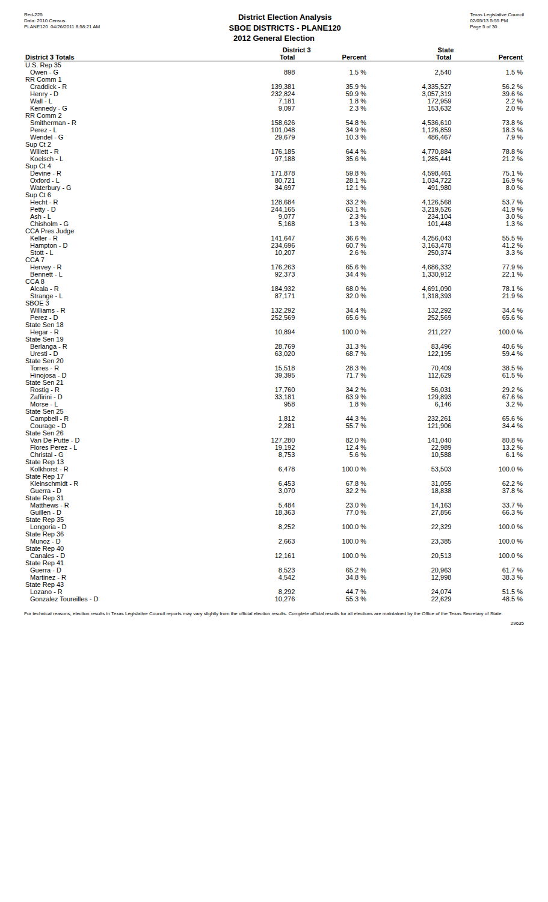Red-225
Data: 2010 Census
PLANE120 04/26/2011 8:58:21 AM
Texas Legislative Council
02/05/13 5:55 PM
Page 5 of 30
District Election Analysis
SBOE DISTRICTS - PLANE120
2012 General Election
| | District 3 | State |
| --- | --- | --- |
| District 3 Totals | Total | Percent | Total | Percent |
| U.S. Rep 35 |
| Owen - G | 898 | 1.5 % | 2,540 | 1.5 % |
| RR Comm 1 |
| Craddick - R | 139,381 | 35.9 % | 4,335,527 | 56.2 % |
| Henry - D | 232,824 | 59.9 % | 3,057,319 | 39.6 % |
| Wall - L | 7,181 | 1.8 % | 172,959 | 2.2 % |
| Kennedy - G | 9,097 | 2.3 % | 153,632 | 2.0 % |
| RR Comm 2 |
| Smitherman - R | 158,626 | 54.8 % | 4,536,610 | 73.8 % |
| Perez - L | 101,048 | 34.9 % | 1,126,859 | 18.3 % |
| Wendel - G | 29,679 | 10.3 % | 486,467 | 7.9 % |
| Sup Ct 2 |
| Willett - R | 176,185 | 64.4 % | 4,770,884 | 78.8 % |
| Koelsch - L | 97,188 | 35.6 % | 1,285,441 | 21.2 % |
| Sup Ct 4 |
| Devine - R | 171,878 | 59.8 % | 4,598,461 | 75.1 % |
| Oxford - L | 80,721 | 28.1 % | 1,034,722 | 16.9 % |
| Waterbury - G | 34,697 | 12.1 % | 491,980 | 8.0 % |
| Sup Ct 6 |
| Hecht - R | 128,684 | 33.2 % | 4,126,568 | 53.7 % |
| Petty - D | 244,165 | 63.1 % | 3,219,526 | 41.9 % |
| Ash - L | 9,077 | 2.3 % | 234,104 | 3.0 % |
| Chisholm - G | 5,168 | 1.3 % | 101,448 | 1.3 % |
| CCA Pres Judge |
| Keller - R | 141,647 | 36.6 % | 4,256,043 | 55.5 % |
| Hampton - D | 234,696 | 60.7 % | 3,163,478 | 41.2 % |
| Stott - L | 10,207 | 2.6 % | 250,374 | 3.3 % |
| CCA 7 |
| Hervey - R | 176,263 | 65.6 % | 4,686,332 | 77.9 % |
| Bennett - L | 92,373 | 34.4 % | 1,330,912 | 22.1 % |
| CCA 8 |
| Alcala - R | 184,932 | 68.0 % | 4,691,090 | 78.1 % |
| Strange - L | 87,171 | 32.0 % | 1,318,393 | 21.9 % |
| SBOE 3 |
| Williams - R | 132,292 | 34.4 % | 132,292 | 34.4 % |
| Perez - D | 252,569 | 65.6 % | 252,569 | 65.6 % |
| State Sen 18 |
| Hegar - R | 10,894 | 100.0 % | 211,227 | 100.0 % |
| State Sen 19 |
| Berlanga - R | 28,769 | 31.3 % | 83,496 | 40.6 % |
| Uresti - D | 63,020 | 68.7 % | 122,195 | 59.4 % |
| State Sen 20 |
| Torres - R | 15,518 | 28.3 % | 70,409 | 38.5 % |
| Hinojosa - D | 39,395 | 71.7 % | 112,629 | 61.5 % |
| State Sen 21 |
| Rostig - R | 17,760 | 34.2 % | 56,031 | 29.2 % |
| Zaffirini - D | 33,181 | 63.9 % | 129,893 | 67.6 % |
| Morse - L | 958 | 1.8 % | 6,146 | 3.2 % |
| State Sen 25 |
| Campbell - R | 1,812 | 44.3 % | 232,261 | 65.6 % |
| Courage - D | 2,281 | 55.7 % | 121,906 | 34.4 % |
| State Sen 26 |
| Van De Putte - D | 127,280 | 82.0 % | 141,040 | 80.8 % |
| Flores Perez - L | 19,192 | 12.4 % | 22,989 | 13.2 % |
| Christal - G | 8,753 | 5.6 % | 10,588 | 6.1 % |
| State Rep 13 |
| Kolkhorst - R | 6,478 | 100.0 % | 53,503 | 100.0 % |
| State Rep 17 |
| Kleinschmidt - R | 6,453 | 67.8 % | 31,055 | 62.2 % |
| Guerra - D | 3,070 | 32.2 % | 18,838 | 37.8 % |
| State Rep 31 |
| Matthews - R | 5,484 | 23.0 % | 14,163 | 33.7 % |
| Guillen - D | 18,363 | 77.0 % | 27,856 | 66.3 % |
| State Rep 35 |
| Longoria - D | 8,252 | 100.0 % | 22,329 | 100.0 % |
| State Rep 36 |
| Munoz - D | 2,663 | 100.0 % | 23,385 | 100.0 % |
| State Rep 40 |
| Canales - D | 12,161 | 100.0 % | 20,513 | 100.0 % |
| State Rep 41 |
| Guerra - D | 8,523 | 65.2 % | 20,963 | 61.7 % |
| Martinez - R | 4,542 | 34.8 % | 12,998 | 38.3 % |
| State Rep 43 |
| Lozano - R | 8,292 | 44.7 % | 24,074 | 51.5 % |
| Gonzalez Toureilles - D | 10,276 | 55.3 % | 22,629 | 48.5 % |
For technical reasons, election results in Texas Legislative Council reports may vary slightly from the official election results. Complete official results for all elections are maintained by the Office of the Texas Secretary of State.
29635